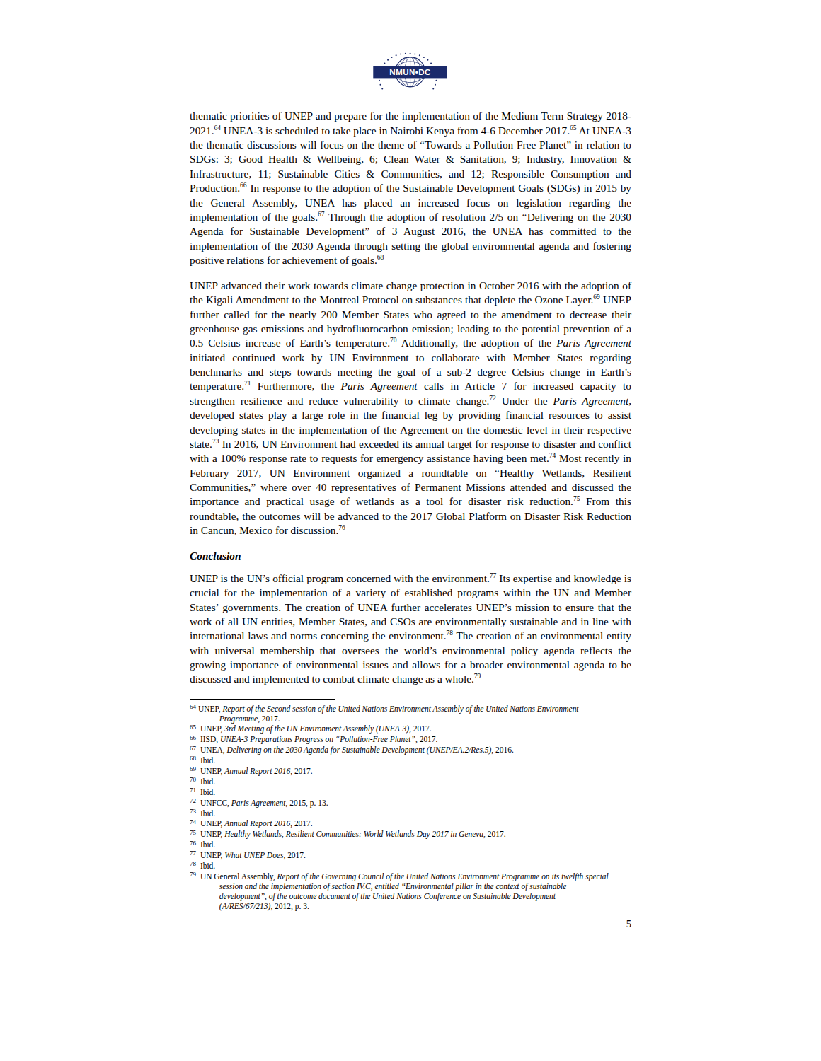NMUN•DC
thematic priorities of UNEP and prepare for the implementation of the Medium Term Strategy 2018-2021.64 UNEA-3 is scheduled to take place in Nairobi Kenya from 4-6 December 2017.65 At UNEA-3 the thematic discussions will focus on the theme of “Towards a Pollution Free Planet” in relation to SDGs: 3; Good Health & Wellbeing, 6; Clean Water & Sanitation, 9; Industry, Innovation & Infrastructure, 11; Sustainable Cities & Communities, and 12; Responsible Consumption and Production.66 In response to the adoption of the Sustainable Development Goals (SDGs) in 2015 by the General Assembly, UNEA has placed an increased focus on legislation regarding the implementation of the goals.67 Through the adoption of resolution 2/5 on “Delivering on the 2030 Agenda for Sustainable Development” of 3 August 2016, the UNEA has committed to the implementation of the 2030 Agenda through setting the global environmental agenda and fostering positive relations for achievement of goals.68
UNEP advanced their work towards climate change protection in October 2016 with the adoption of the Kigali Amendment to the Montreal Protocol on substances that deplete the Ozone Layer.69 UNEP further called for the nearly 200 Member States who agreed to the amendment to decrease their greenhouse gas emissions and hydrofluorocarbon emission; leading to the potential prevention of a 0.5 Celsius increase of Earth’s temperature.70 Additionally, the adoption of the Paris Agreement initiated continued work by UN Environment to collaborate with Member States regarding benchmarks and steps towards meeting the goal of a sub-2 degree Celsius change in Earth’s temperature.71 Furthermore, the Paris Agreement calls in Article 7 for increased capacity to strengthen resilience and reduce vulnerability to climate change.72 Under the Paris Agreement, developed states play a large role in the financial leg by providing financial resources to assist developing states in the implementation of the Agreement on the domestic level in their respective state.73 In 2016, UN Environment had exceeded its annual target for response to disaster and conflict with a 100% response rate to requests for emergency assistance having been met.74 Most recently in February 2017, UN Environment organized a roundtable on “Healthy Wetlands, Resilient Communities,” where over 40 representatives of Permanent Missions attended and discussed the importance and practical usage of wetlands as a tool for disaster risk reduction.75 From this roundtable, the outcomes will be advanced to the 2017 Global Platform on Disaster Risk Reduction in Cancun, Mexico for discussion.76
Conclusion
UNEP is the UN’s official program concerned with the environment.77 Its expertise and knowledge is crucial for the implementation of a variety of established programs within the UN and Member States’ governments. The creation of UNEA further accelerates UNEP’s mission to ensure that the work of all UN entities, Member States, and CSOs are environmentally sustainable and in line with international laws and norms concerning the environment.78 The creation of an environmental entity with universal membership that oversees the world’s environmental policy agenda reflects the growing importance of environmental issues and allows for a broader environmental agenda to be discussed and implemented to combat climate change as a whole.79
64 UNEP, Report of the Second session of the United Nations Environment Assembly of the United Nations Environment Programme, 2017.
65 UNEP, 3rd Meeting of the UN Environment Assembly (UNEA-3), 2017.
66 IISD, UNEA-3 Preparations Progress on “Pollution-Free Planet”, 2017.
67 UNEA, Delivering on the 2030 Agenda for Sustainable Development (UNEP/EA.2/Res.5), 2016.
68 Ibid.
69 UNEP, Annual Report 2016, 2017.
70 Ibid.
71 Ibid.
72 UNFCC, Paris Agreement, 2015, p. 13.
73 Ibid.
74 UNEP, Annual Report 2016, 2017.
75 UNEP, Healthy Wetlands, Resilient Communities: World Wetlands Day 2017 in Geneva, 2017.
76 Ibid.
77 UNEP, What UNEP Does, 2017.
78 Ibid.
79 UN General Assembly, Report of the Governing Council of the United Nations Environment Programme on its twelfth special session and the implementation of section IV.C, entitled “Environmental pillar in the context of sustainable development”, of the outcome document of the United Nations Conference on Sustainable Development (A/RES/67/213), 2012, p. 3.
5